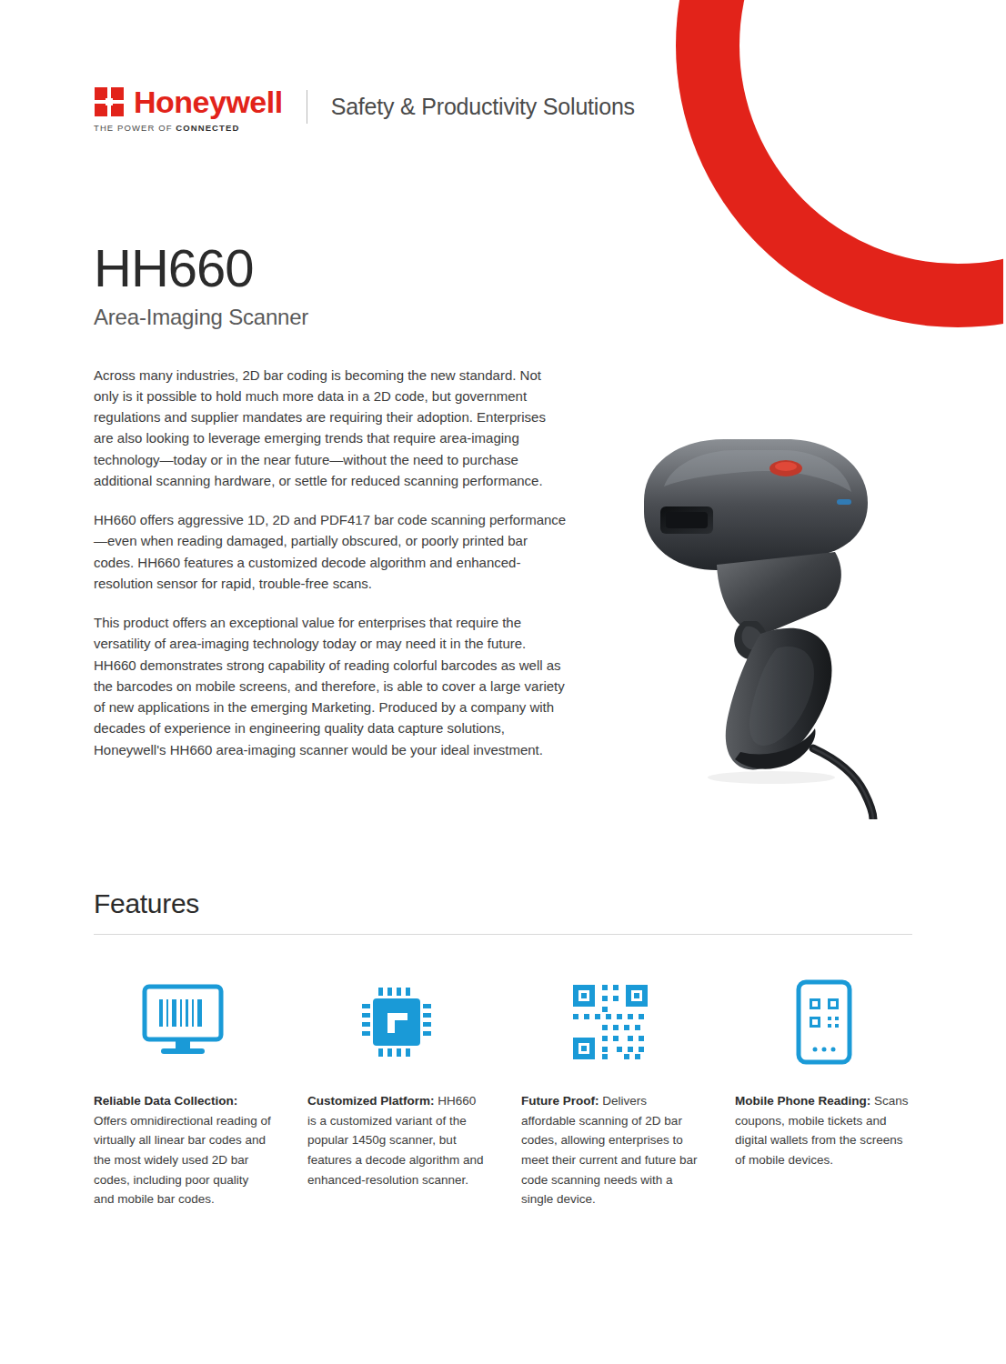Honeywell
The Power of Connected
Safety & Productivity Solutions
HH660
Area-Imaging Scanner
Across many industries, 2D bar coding is becoming the new standard. Not only is it possible to hold much more data in a 2D code, but government regulations and supplier mandates are requiring their adoption. Enterprises are also looking to leverage emerging trends that require area-imaging technology—today or in the near future—without the need to purchase additional scanning hardware, or settle for reduced scanning performance.
HH660 offers aggressive 1D, 2D and PDF417 bar code scanning performance—even when reading damaged, partially obscured, or poorly printed bar codes. HH660 features a customized decode algorithm and enhanced-resolution sensor for rapid, trouble-free scans.
This product offers an exceptional value for enterprises that require the versatility of area-imaging technology today or may need it in the future. HH660 demonstrates strong capability of reading colorful barcodes as well as the barcodes on mobile screens, and therefore, is able to cover a large variety of new applications in the emerging Marketing. Produced by a company with decades of experience in engineering quality data capture solutions, Honeywell's HH660 area-imaging scanner would be your ideal investment.
Features
Reliable Data Collection: Offers omnidirectional reading of virtually all linear bar codes and the most widely used 2D bar codes, including poor quality and mobile bar codes.
Customized Platform: HH660 is a customized variant of the popular 1450g scanner, but features a decode algorithm and enhanced-resolution scanner.
Future Proof: Delivers affordable scanning of 2D bar codes, allowing enterprises to meet their current and future bar code scanning needs with a single device.
Mobile Phone Reading: Scans coupons, mobile tickets and digital wallets from the screens of mobile devices.